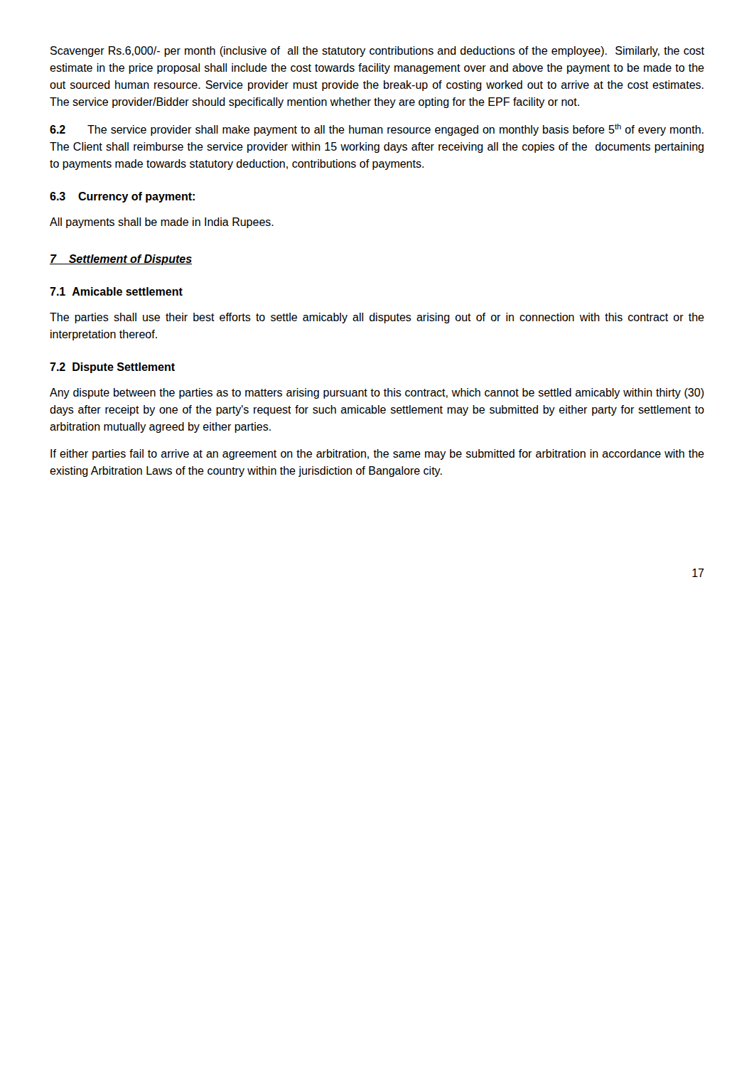Scavenger Rs.6,000/- per month (inclusive of all the statutory contributions and deductions of the employee). Similarly, the cost estimate in the price proposal shall include the cost towards facility management over and above the payment to be made to the out sourced human resource. Service provider must provide the break-up of costing worked out to arrive at the cost estimates. The service provider/Bidder should specifically mention whether they are opting for the EPF facility or not.
6.2 The service provider shall make payment to all the human resource engaged on monthly basis before 5th of every month. The Client shall reimburse the service provider within 15 working days after receiving all the copies of the documents pertaining to payments made towards statutory deduction, contributions of payments.
6.3 Currency of payment:
All payments shall be made in India Rupees.
7 Settlement of Disputes
7.1 Amicable settlement
The parties shall use their best efforts to settle amicably all disputes arising out of or in connection with this contract or the interpretation thereof.
7.2 Dispute Settlement
Any dispute between the parties as to matters arising pursuant to this contract, which cannot be settled amicably within thirty (30) days after receipt by one of the party's request for such amicable settlement may be submitted by either party for settlement to arbitration mutually agreed by either parties.
If either parties fail to arrive at an agreement on the arbitration, the same may be submitted for arbitration in accordance with the existing Arbitration Laws of the country within the jurisdiction of Bangalore city.
17